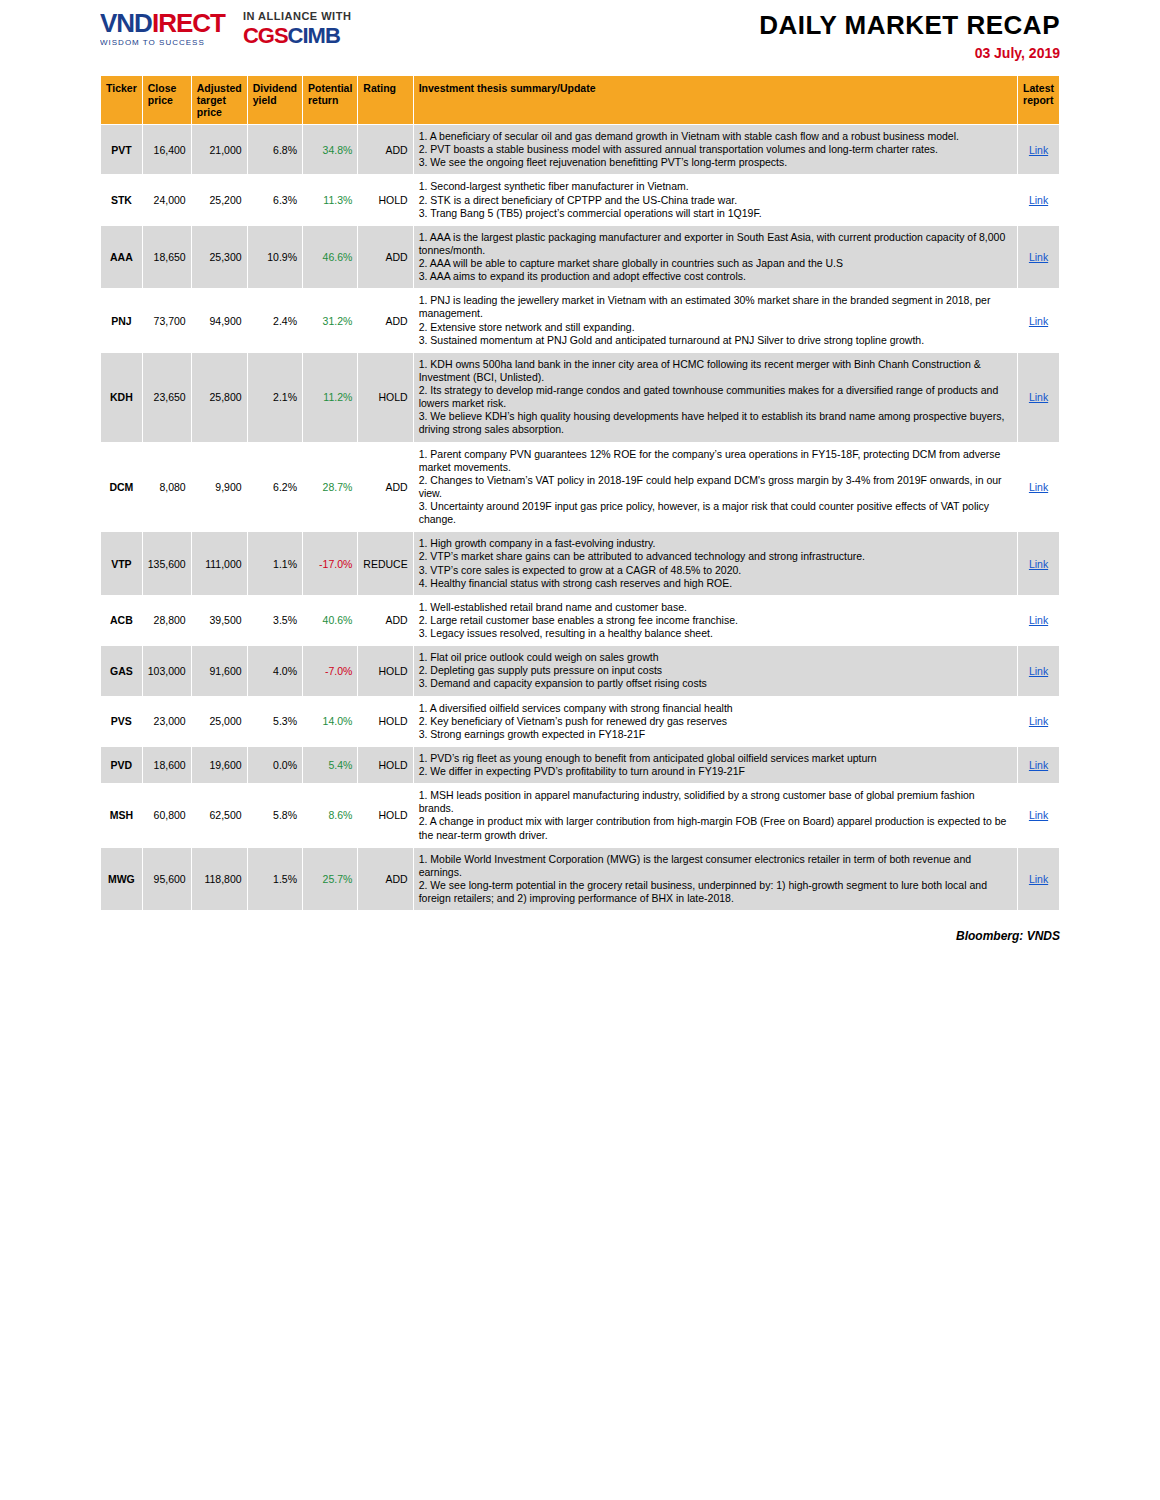VNDIRECT
WISDOM TO SUCCESS
IN ALLIANCE WITH
CGSCIMB
DAILY MARKET RECAP
03 July, 2019
| Ticker | Close price | Adjusted target price | Dividend yield | Potential return | Rating | Investment thesis summary/Update | Latest report |
| --- | --- | --- | --- | --- | --- | --- | --- |
| PVT | 16,400 | 21,000 | 6.8% | 34.8% | ADD | 1. A beneficiary of secular oil and gas demand growth in Vietnam with stable cash flow and a robust business model. 2. PVT boasts a stable business model with assured annual transportation volumes and long-term charter rates. 3. We see the ongoing fleet rejuvenation benefitting PVT’s long-term prospects. | Link |
| STK | 24,000 | 25,200 | 6.3% | 11.3% | HOLD | 1. Second-largest synthetic fiber manufacturer in Vietnam. 2. STK is a direct beneficiary of CPTPP and the US-China trade war. 3. Trang Bang 5 (TB5) project’s commercial operations will start in 1Q19F. | Link |
| AAA | 18,650 | 25,300 | 10.9% | 46.6% | ADD | 1. AAA is the largest plastic packaging manufacturer and exporter in South East Asia, with current production capacity of 8,000 tonnes/month. 2. AAA will be able to capture market share globally in countries such as Japan and the U.S 3. AAA aims to expand its production and adopt effective cost controls. | Link |
| PNJ | 73,700 | 94,900 | 2.4% | 31.2% | ADD | 1. PNJ is leading the jewellery market in Vietnam with an estimated 30% market share in the branded segment in 2018, per management. 2. Extensive store network and still expanding. 3. Sustained momentum at PNJ Gold and anticipated turnaround at PNJ Silver to drive strong topline growth. | Link |
| KDH | 23,650 | 25,800 | 2.1% | 11.2% | HOLD | 1. KDH owns 500ha land bank in the inner city area of HCMC following its recent merger with Binh Chanh Construction & Investment (BCI, Unlisted). 2. Its strategy to develop mid-range condos and gated townhouse communities makes for a diversified range of products and lowers market risk. 3. We believe KDH’s high quality housing developments have helped it to establish its brand name among prospective buyers, driving strong sales absorption. | Link |
| DCM | 8,080 | 9,900 | 6.2% | 28.7% | ADD | 1. Parent company PVN guarantees 12% ROE for the company’s urea operations in FY15-18F, protecting DCM from adverse market movements. 2. Changes to Vietnam’s VAT policy in 2018-19F could help expand DCM's gross margin by 3-4% from 2019F onwards, in our view. 3. Uncertainty around 2019F input gas price policy, however, is a major risk that could counter positive effects of VAT policy change. | Link |
| VTP | 135,600 | 111,000 | 1.1% | -17.0% | REDUCE | 1. High growth company in a fast-evolving industry. 2. VTP’s market share gains can be attributed to advanced technology and strong infrastructure. 3. VTP’s core sales is expected to grow at a CAGR of 48.5% to 2020. 4. Healthy financial status with strong cash reserves and high ROE. | Link |
| ACB | 28,800 | 39,500 | 3.5% | 40.6% | ADD | 1. Well-established retail brand name and customer base. 2. Large retail customer base enables a strong fee income franchise. 3. Legacy issues resolved, resulting in a healthy balance sheet. | Link |
| GAS | 103,000 | 91,600 | 4.0% | -7.0% | HOLD | 1. Flat oil price outlook could weigh on sales growth 2. Depleting gas supply puts pressure on input costs 3. Demand and capacity expansion to partly offset rising costs | Link |
| PVS | 23,000 | 25,000 | 5.3% | 14.0% | HOLD | 1. A diversified oilfield services company with strong financial health 2. Key beneficiary of Vietnam’s push for renewed dry gas reserves 3. Strong earnings growth expected in FY18-21F | Link |
| PVD | 18,600 | 19,600 | 0.0% | 5.4% | HOLD | 1. PVD’s rig fleet as young enough to benefit from anticipated global oilfield services market upturn 2. We differ in expecting PVD’s profitability to turn around in FY19-21F | Link |
| MSH | 60,800 | 62,500 | 5.8% | 8.6% | HOLD | 1. MSH leads position in apparel manufacturing industry, solidified by a strong customer base of global premium fashion brands. 2. A change in product mix with larger contribution from high-margin FOB (Free on Board) apparel production is expected to be the near-term growth driver. | Link |
| MWG | 95,600 | 118,800 | 1.5% | 25.7% | ADD | 1. Mobile World Investment Corporation (MWG) is the largest consumer electronics retailer in term of both revenue and earnings. 2. We see long-term potential in the grocery retail business, underpinned by: 1) high-growth segment to lure both local and foreign retailers; and 2) improving performance of BHX in late-2018. | Link |
Bloomberg: VNDS